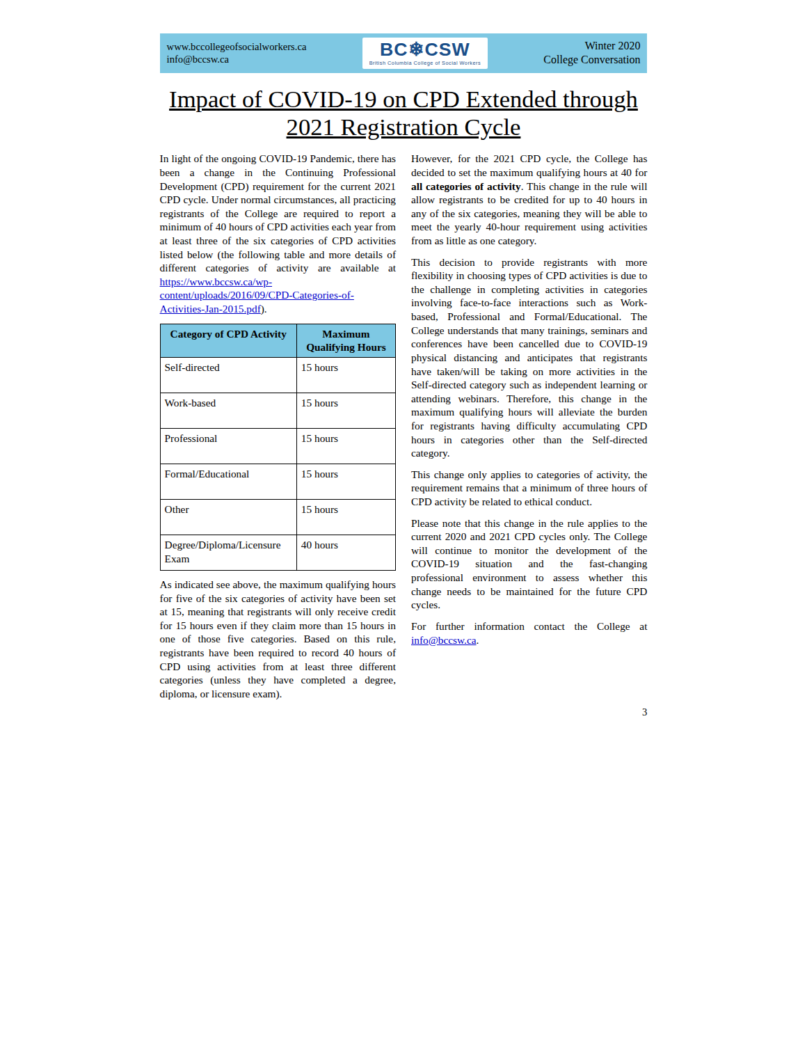www.bccollegeofsocialworkers.ca
info@bccsw.ca
BC❄CSW
British Columbia College of Social Workers
Winter 2020
College Conversation
Impact of COVID-19 on CPD Extended through 2021 Registration Cycle
In light of the ongoing COVID-19 Pandemic, there has been a change in the Continuing Professional Development (CPD) requirement for the current 2021 CPD cycle. Under normal circumstances, all practicing registrants of the College are required to report a minimum of 40 hours of CPD activities each year from at least three of the six categories of CPD activities listed below (the following table and more details of different categories of activity are available at https://www.bccsw.ca/wp-content/uploads/2016/09/CPD-Categories-of-Activities-Jan-2015.pdf).
| Category of CPD Activity | Maximum Qualifying Hours |
| --- | --- |
| Self-directed | 15 hours |
| Work-based | 15 hours |
| Professional | 15 hours |
| Formal/Educational | 15 hours |
| Other | 15 hours |
| Degree/Diploma/Licensure Exam | 40 hours |
As indicated see above, the maximum qualifying hours for five of the six categories of activity have been set at 15, meaning that registrants will only receive credit for 15 hours even if they claim more than 15 hours in one of those five categories. Based on this rule, registrants have been required to record 40 hours of CPD using activities from at least three different categories (unless they have completed a degree, diploma, or licensure exam).
However, for the 2021 CPD cycle, the College has decided to set the maximum qualifying hours at 40 for all categories of activity. This change in the rule will allow registrants to be credited for up to 40 hours in any of the six categories, meaning they will be able to meet the yearly 40-hour requirement using activities from as little as one category.
This decision to provide registrants with more flexibility in choosing types of CPD activities is due to the challenge in completing activities in categories involving face-to-face interactions such as Work-based, Professional and Formal/Educational. The College understands that many trainings, seminars and conferences have been cancelled due to COVID-19 physical distancing and anticipates that registrants have taken/will be taking on more activities in the Self-directed category such as independent learning or attending webinars. Therefore, this change in the maximum qualifying hours will alleviate the burden for registrants having difficulty accumulating CPD hours in categories other than the Self-directed category.
This change only applies to categories of activity, the requirement remains that a minimum of three hours of CPD activity be related to ethical conduct.
Please note that this change in the rule applies to the current 2020 and 2021 CPD cycles only. The College will continue to monitor the development of the COVID-19 situation and the fast-changing professional environment to assess whether this change needs to be maintained for the future CPD cycles.
For further information contact the College at info@bccsw.ca.
3